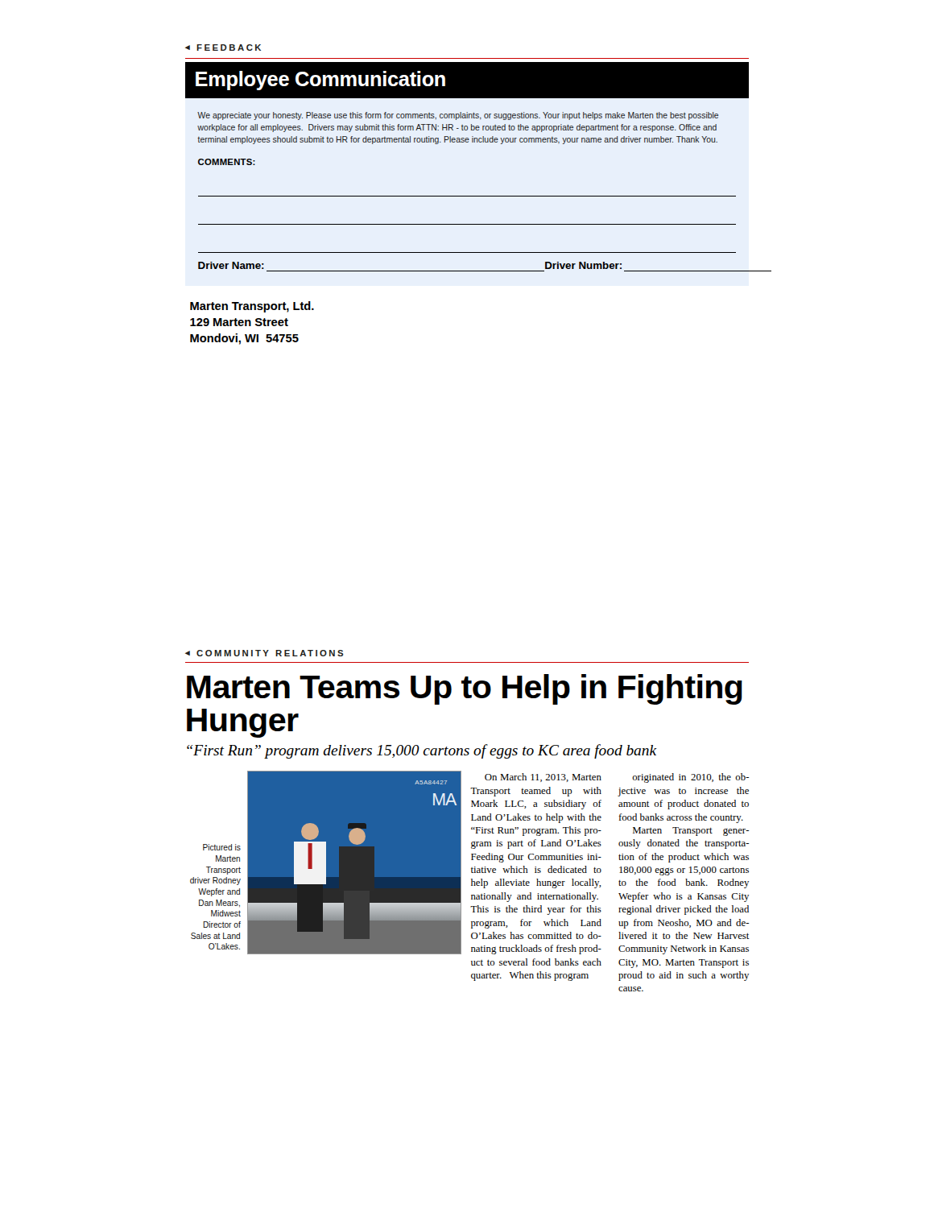◂Feedback
Employee Communication
We appreciate your honesty. Please use this form for comments, complaints, or suggestions. Your input helps make Marten the best possible workplace for all employees. Drivers may submit this form ATTN: HR - to be routed to the appropriate department for a response. Office and terminal employees should submit to HR for departmental routing. Please include your comments, your name and driver number. Thank You.
COMMENTS:
Driver Name:
Driver Number:
Marten Transport, Ltd.
129 Marten Street
Mondovi, WI 54755
◂Community Relations
Marten Teams Up to Help in Fighting Hunger
“First Run” program delivers 15,000 cartons of eggs to KC area food bank
Pictured is Marten Transport driver Rodney Wepfer and Dan Mears, Midwest Director of Sales at Land O’Lakes.
A5A84427
MA
On March 11, 2013, Marten Transport teamed up with Moark LLC, a subsidiary of Land O’Lakes to help with the “First Run” program. This program is part of Land O’Lakes Feeding Our Communities initiative which is dedicated to help alleviate hunger locally, nationally and internationally. This is the third year for this program, for which Land O’Lakes has committed to donating truckloads of fresh product to several food banks each quarter. When this program
originated in 2010, the objective was to increase the amount of product donated to food banks across the country.
Marten Transport generously donated the transportation of the product which was 180,000 eggs or 15,000 cartons to the food bank. Rodney Wepfer who is a Kansas City regional driver picked the load up from Neosho, MO and delivered it to the New Harvest Community Network in Kansas City, MO. Marten Transport is proud to aid in such a worthy cause.